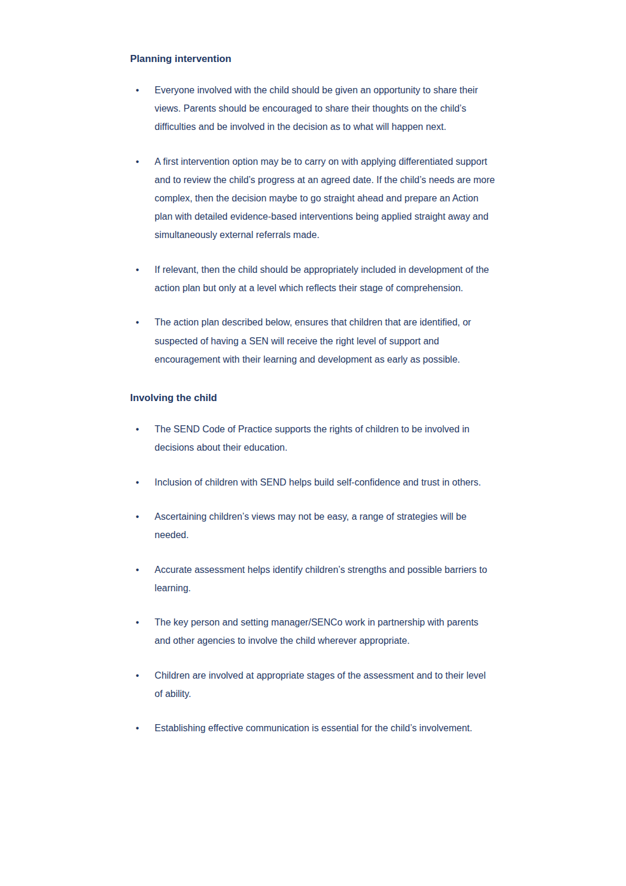Planning intervention
Everyone involved with the child should be given an opportunity to share their views. Parents should be encouraged to share their thoughts on the child’s difficulties and be involved in the decision as to what will happen next.
A first intervention option may be to carry on with applying differentiated support and to review the child’s progress at an agreed date. If the child’s needs are more complex, then the decision maybe to go straight ahead and prepare an Action plan with detailed evidence-based interventions being applied straight away and simultaneously external referrals made.
If relevant, then the child should be appropriately included in development of the action plan but only at a level which reflects their stage of comprehension.
The action plan described below, ensures that children that are identified, or suspected of having a SEN will receive the right level of support and encouragement with their learning and development as early as possible.
Involving the child
The SEND Code of Practice supports the rights of children to be involved in decisions about their education.
Inclusion of children with SEND helps build self-confidence and trust in others.
Ascertaining children’s views may not be easy, a range of strategies will be needed.
Accurate assessment helps identify children’s strengths and possible barriers to learning.
The key person and setting manager/SENCo work in partnership with parents and other agencies to involve the child wherever appropriate.
Children are involved at appropriate stages of the assessment and to their level of ability.
Establishing effective communication is essential for the child’s involvement.